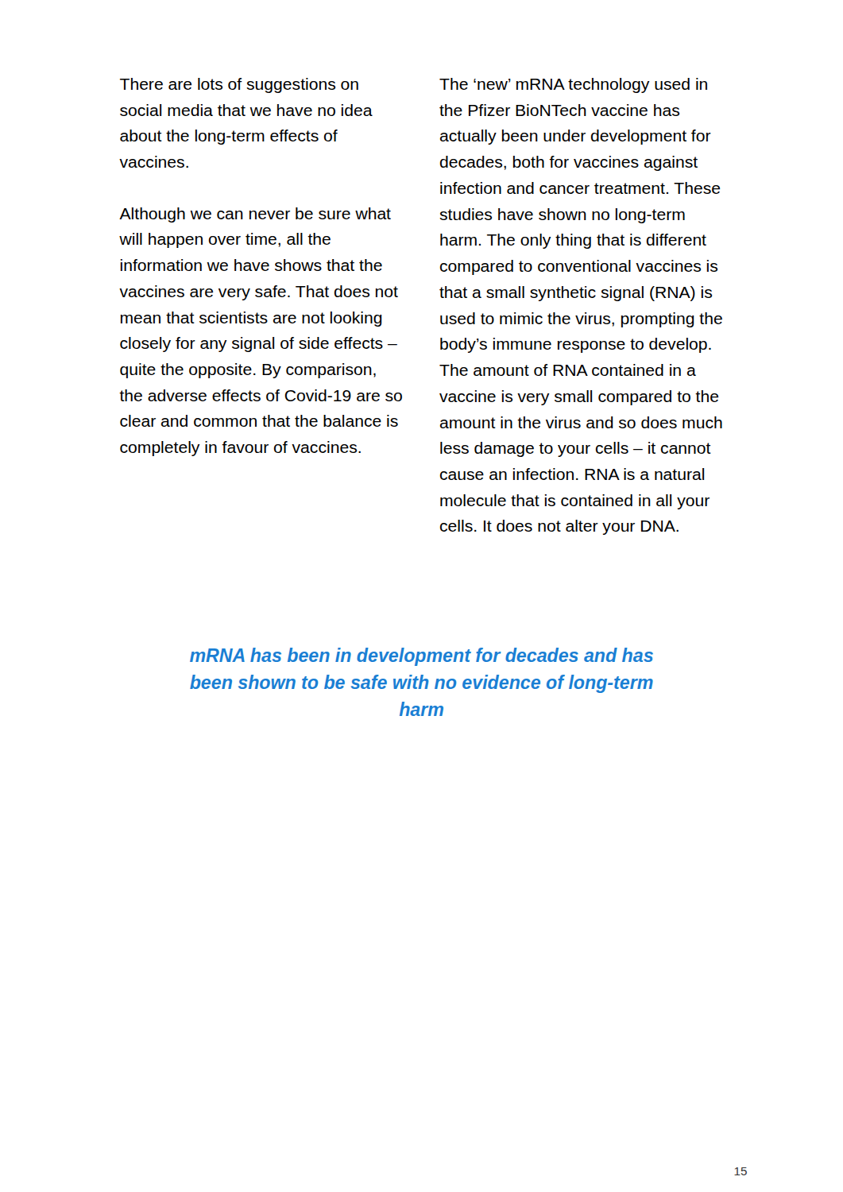There are lots of suggestions on social media that we have no idea about the long-term effects of vaccines.
Although we can never be sure what will happen over time, all the information we have shows that the vaccines are very safe. That does not mean that scientists are not looking closely for any signal of side effects – quite the opposite. By comparison, the adverse effects of Covid-19 are so clear and common that the balance is completely in favour of vaccines.
The ‘new’ mRNA technology used in the Pfizer BioNTech vaccine has actually been under development for decades, both for vaccines against infection and cancer treatment. These studies have shown no long-term harm. The only thing that is different compared to conventional vaccines is that a small synthetic signal (RNA) is used to mimic the virus, prompting the body’s immune response to develop. The amount of RNA contained in a vaccine is very small compared to the amount in the virus and so does much less damage to your cells – it cannot cause an infection. RNA is a natural molecule that is contained in all your cells. It does not alter your DNA.
mRNA has been in development for decades and has been shown to be safe with no evidence of long-term harm
15